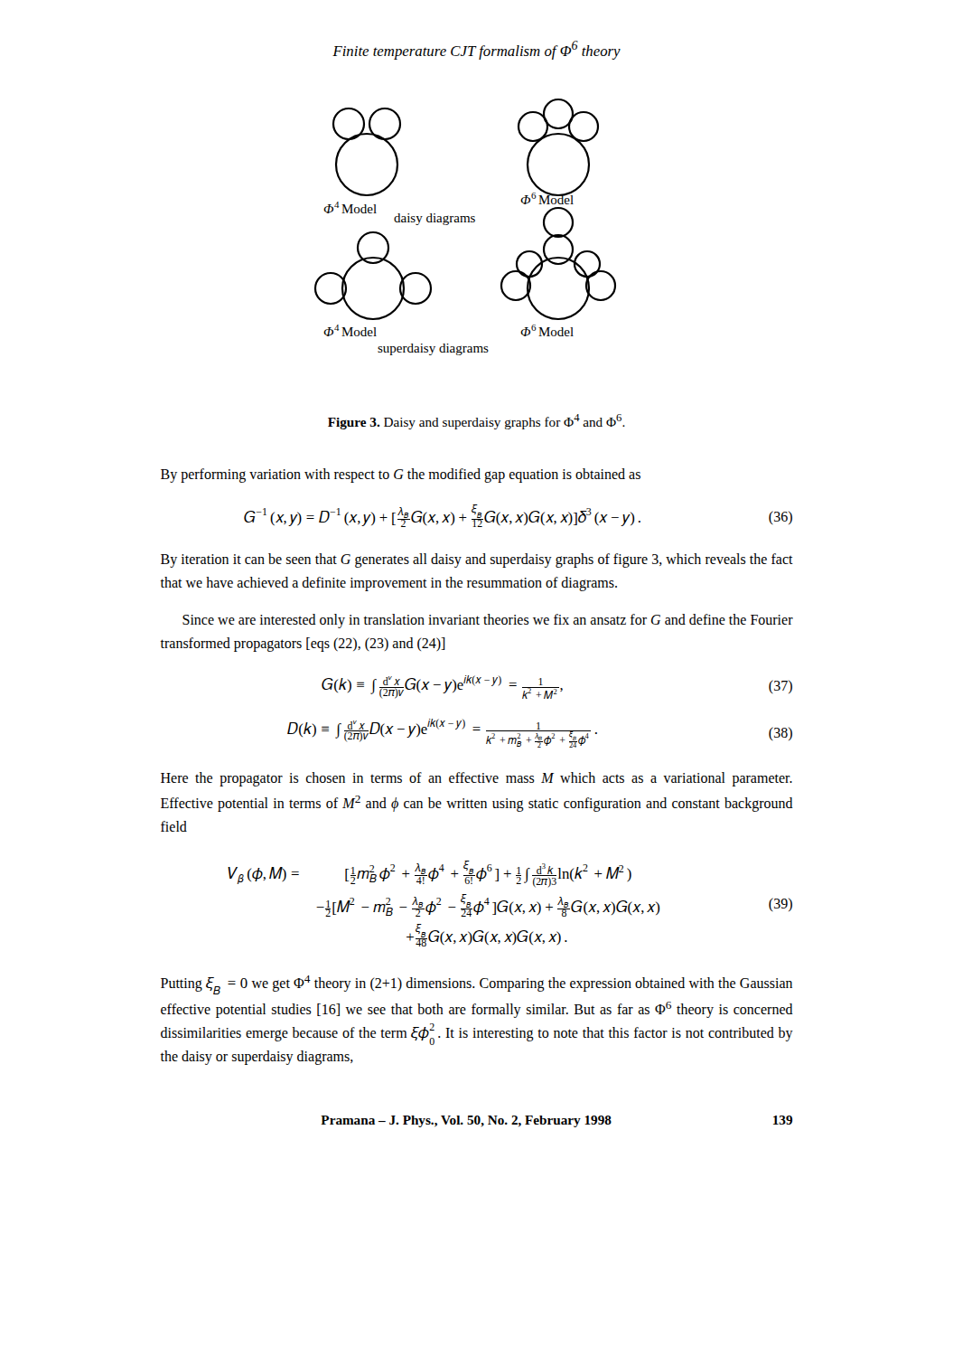Finite temperature CJT formalism of Φ6 theory
Φ 4 Model Φ 6 Model daisy diagrams Φ 4 Model Φ 6 Model superdaisy diagrams
Figure 3. Daisy and superdaisy graphs for Φ4 and Φ6.
By performing variation with respect to G the modified gap equation is obtained as
G−1 (x,y) = D−1 (x,y) + [ λB2 G(x,x) + ξB12 G(x,x) G(x,x) ] δ3 (x−y) .
(36)
By iteration it can be seen that G generates all daisy and superdaisy graphs of figure 3, which reveals the fact that we have achieved a definite improvement in the resummation of diagrams.
Since we are interested only in translation invariant theories we fix an ansatz for G and define the Fourier transformed propagators [eqs (22), (23) and (24)]
G(k) ≡ ∫ dνx (2π)ν G(x−y) eik(x−y) = 1 k2+M2 ,
(37)
D(k) ≡ ∫ dνx (2π)ν D(x−y) eik(x−y) = 1 k2+ mB2+ λB2 ϕ2+ ξB24 ϕ4 .
(38)
Here the propagator is chosen in terms of an effective mass M which acts as a variational parameter. Effective potential in terms of M2 and ϕ can be written using static configuration and constant background field
Vβ (ϕ,M) = [ 12 mB2 ϕ2 + λB4! ϕ4 + ξB6! ϕ6 ] + 12 ∫ d3k (2π)3 ln (k2+M2) − 12 [ M2 − mB2 − λB2 ϕ2 − ξB24 ϕ4 ] G(x,x) + λB8 G(x,x) G(x,x) + ξB48 G(x,x) G(x,x) G(x,x) .
(39)
Putting ξB=0 we get Φ4 theory in (2+1) dimensions. Comparing the expression obtained with the Gaussian effective potential studies [16] we see that both are formally similar. But as far as Φ6 theory is concerned dissimilarities emerge because of the term ξϕ02. It is interesting to note that this factor is not contributed by the daisy or superdaisy diagrams,
Pramana – J. Phys., Vol. 50, No. 2, February 1998 139